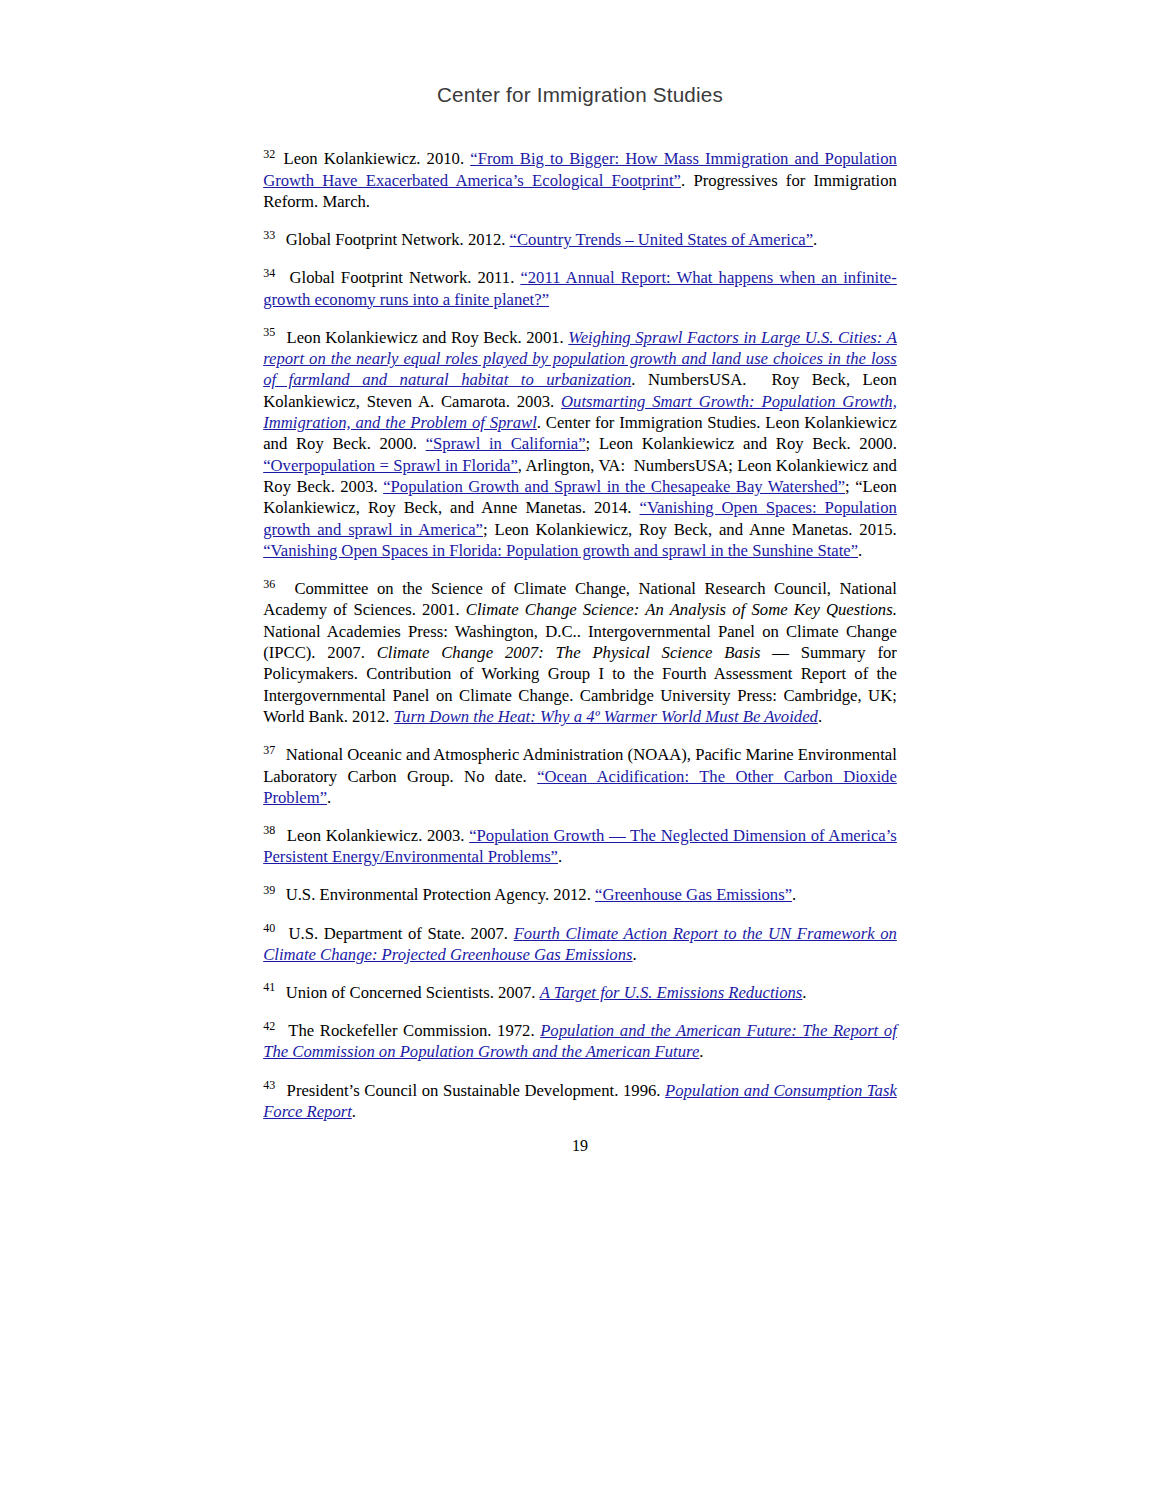Center for Immigration Studies
32 Leon Kolankiewicz. 2010. “From Big to Bigger: How Mass Immigration and Population Growth Have Exacerbated America’s Ecological Footprint”. Progressives for Immigration Reform. March.
33 Global Footprint Network. 2012. “Country Trends – United States of America”.
34 Global Footprint Network. 2011. “2011 Annual Report: What happens when an infinite-growth economy runs into a finite planet?”
35 Leon Kolankiewicz and Roy Beck. 2001. Weighing Sprawl Factors in Large U.S. Cities: A report on the nearly equal roles played by population growth and land use choices in the loss of farmland and natural habitat to urbanization. NumbersUSA. Roy Beck, Leon Kolankiewicz, Steven A. Camarota. 2003. Outsmarting Smart Growth: Population Growth, Immigration, and the Problem of Sprawl. Center for Immigration Studies. Leon Kolankiewicz and Roy Beck. 2000. “Sprawl in California”; Leon Kolankiewicz and Roy Beck. 2000. “Overpopulation = Sprawl in Florida”, Arlington, VA: NumbersUSA; Leon Kolankiewicz and Roy Beck. 2003. “Population Growth and Sprawl in the Chesapeake Bay Watershed”; “Leon Kolankiewicz, Roy Beck, and Anne Manetas. 2014. “Vanishing Open Spaces: Population growth and sprawl in America”; Leon Kolankiewicz, Roy Beck, and Anne Manetas. 2015. “Vanishing Open Spaces in Florida: Population growth and sprawl in the Sunshine State”.
36 Committee on the Science of Climate Change, National Research Council, National Academy of Sciences. 2001. Climate Change Science: An Analysis of Some Key Questions. National Academies Press: Washington, D.C.. Intergovernmental Panel on Climate Change (IPCC). 2007. Climate Change 2007: The Physical Science Basis — Summary for Policymakers. Contribution of Working Group I to the Fourth Assessment Report of the Intergovernmental Panel on Climate Change. Cambridge University Press: Cambridge, UK; World Bank. 2012. Turn Down the Heat: Why a 4º Warmer World Must Be Avoided.
37 National Oceanic and Atmospheric Administration (NOAA), Pacific Marine Environmental Laboratory Carbon Group. No date. “Ocean Acidification: The Other Carbon Dioxide Problem”.
38 Leon Kolankiewicz. 2003. “Population Growth — The Neglected Dimension of America’s Persistent Energy/Environmental Problems”.
39 U.S. Environmental Protection Agency. 2012. “Greenhouse Gas Emissions”.
40 U.S. Department of State. 2007. Fourth Climate Action Report to the UN Framework on Climate Change: Projected Greenhouse Gas Emissions.
41 Union of Concerned Scientists. 2007. A Target for U.S. Emissions Reductions.
42 The Rockefeller Commission. 1972. Population and the American Future: The Report of The Commission on Population Growth and the American Future.
43 President’s Council on Sustainable Development. 1996. Population and Consumption Task Force Report.
19